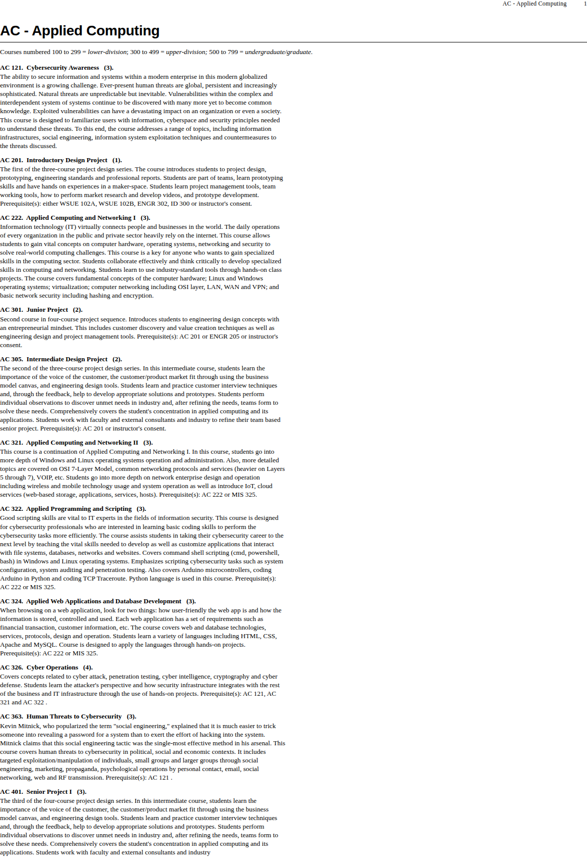AC - Applied Computing1
AC - Applied Computing
Courses numbered 100 to 299 = lower-division; 300 to 499 = upper-division; 500 to 799 = undergraduate/graduate.
AC 121. Cybersecurity Awareness (3).
The ability to secure information and systems within a modern enterprise in this modern globalized environment is a growing challenge. Ever-present human threats are global, persistent and increasingly sophisticated. Natural threats are unpredictable but inevitable. Vulnerabilities within the complex and interdependent system of systems continue to be discovered with many more yet to become common knowledge. Exploited vulnerabilities can have a devastating impact on an organization or even a society. This course is designed to familiarize users with information, cyberspace and security principles needed to understand these threats. To this end, the course addresses a range of topics, including information infrastructures, social engineering, information system exploitation techniques and countermeasures to the threats discussed.
AC 201. Introductory Design Project (1).
The first of the three-course project design series. The course introduces students to project design, prototyping, engineering standards and professional reports. Students are part of teams, learn prototyping skills and have hands on experiences in a maker-space. Students learn project management tools, team working tools, how to perform market research and develop videos, and prototype development. Prerequisite(s): either WSUE 102A, WSUE 102B, ENGR 302, ID 300 or instructor's consent.
AC 222. Applied Computing and Networking I (3).
Information technology (IT) virtually connects people and businesses in the world. The daily operations of every organization in the public and private sector heavily rely on the internet. This course allows students to gain vital concepts on computer hardware, operating systems, networking and security to solve real-world computing challenges. This course is a key for anyone who wants to gain specialized skills in the computing sector. Students collaborate effectively and think critically to develop specialized skills in computing and networking. Students learn to use industry-standard tools through hands-on class projects. The course covers fundamental concepts of the computer hardware; Linux and Windows operating systems; virtualization; computer networking including OSI layer, LAN, WAN and VPN; and basic network security including hashing and encryption.
AC 301. Junior Project (2).
Second course in four-course project sequence. Introduces students to engineering design concepts with an entrepreneurial mindset. This includes customer discovery and value creation techniques as well as engineering design and project management tools. Prerequisite(s): AC 201 or ENGR 205 or instructor's consent.
AC 305. Intermediate Design Project (2).
The second of the three-course project design series. In this intermediate course, students learn the importance of the voice of the customer, the customer/product market fit through using the business model canvas, and engineering design tools. Students learn and practice customer interview techniques and, through the feedback, help to develop appropriate solutions and prototypes. Students perform individual observations to discover unmet needs in industry and, after refining the needs, teams form to solve these needs. Comprehensively covers the student's concentration in applied computing and its applications. Students work with faculty and external consultants and industry to refine their team based senior project. Prerequisite(s): AC 201 or instructor's consent.
AC 321. Applied Computing and Networking II (3).
This course is a continuation of Applied Computing and Networking I. In this course, students go into more depth of Windows and Linux operating systems operation and administration. Also, more detailed topics are covered on OSI 7-Layer Model, common networking protocols and services (heavier on Layers 5 through 7), VOIP, etc. Students go into more depth on network enterprise design and operation including wireless and mobile technology usage and system operation as well as introduce IoT, cloud services (web-based storage, applications, services, hosts). Prerequisite(s): AC 222 or MIS 325.
AC 322. Applied Programming and Scripting (3).
Good scripting skills are vital to IT experts in the fields of information security. This course is designed for cybersecurity professionals who are interested in learning basic coding skills to perform the cybersecurity tasks more efficiently. The course assists students in taking their cybersecurity career to the next level by teaching the vital skills needed to develop as well as customize applications that interact with file systems, databases, networks and websites. Covers command shell scripting (cmd, powershell, bash) in Windows and Linux operating systems. Emphasizes scripting cybersecurity tasks such as system configuration, system auditing and penetration testing. Also covers Arduino microcontrollers, coding Arduino in Python and coding TCP Traceroute. Python language is used in this course. Prerequisite(s): AC 222 or MIS 325.
AC 324. Applied Web Applications and Database Development (3).
When browsing on a web application, look for two things: how user-friendly the web app is and how the information is stored, controlled and used. Each web application has a set of requirements such as financial transaction, customer information, etc. The course covers web and database technologies, services, protocols, design and operation. Students learn a variety of languages including HTML, CSS, Apache and MySQL. Course is designed to apply the languages through hands-on projects. Prerequisite(s): AC 222 or MIS 325.
AC 326. Cyber Operations (4).
Covers concepts related to cyber attack, penetration testing, cyber intelligence, cryptography and cyber defense. Students learn the attacker's perspective and how security infrastructure integrates with the rest of the business and IT infrastructure through the use of hands-on projects. Prerequisite(s): AC 121, AC 321 and AC 322 .
AC 363. Human Threats to Cybersecurity (3).
Kevin Mitnick, who popularized the term "social engineering," explained that it is much easier to trick someone into revealing a password for a system than to exert the effort of hacking into the system. Mitnick claims that this social engineering tactic was the single-most effective method in his arsenal. This course covers human threats to cybersecurity in political, social and economic contexts. It includes targeted exploitation/manipulation of individuals, small groups and larger groups through social engineering, marketing, propaganda, psychological operations by personal contact, email, social networking, web and RF transmission. Prerequisite(s): AC 121 .
AC 401. Senior Project I (3).
The third of the four-course project design series. In this intermediate course, students learn the importance of the voice of the customer, the customer/product market fit through using the business model canvas, and engineering design tools. Students learn and practice customer interview techniques and, through the feedback, help to develop appropriate solutions and prototypes. Students perform individual observations to discover unmet needs in industry and, after refining the needs, teams form to solve these needs. Comprehensively covers the student's concentration in applied computing and its applications. Students work with faculty and external consultants and industry